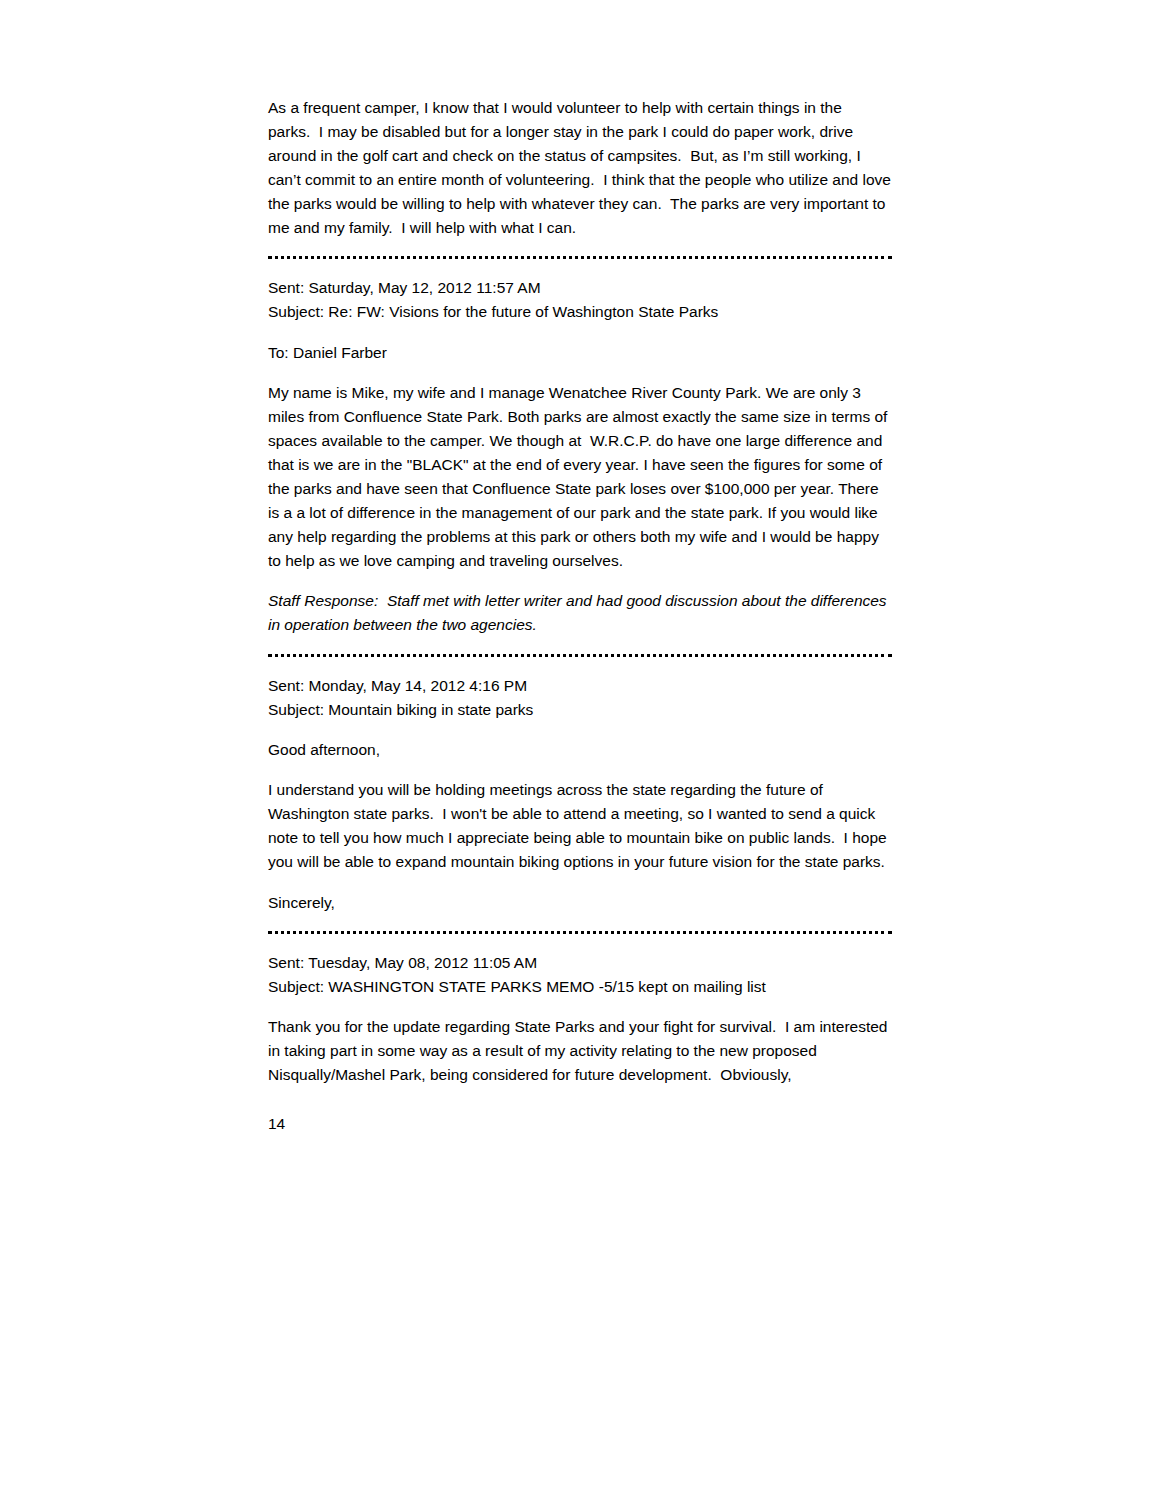As a frequent camper, I know that I would volunteer to help with certain things in the parks. I may be disabled but for a longer stay in the park I could do paper work, drive around in the golf cart and check on the status of campsites. But, as I’m still working, I can’t commit to an entire month of volunteering. I think that the people who utilize and love the parks would be willing to help with whatever they can. The parks are very important to me and my family. I will help with what I can.
Sent: Saturday, May 12, 2012 11:57 AM
Subject: Re: FW: Visions for the future of Washington State Parks
To: Daniel Farber
My name is Mike, my wife and I manage Wenatchee River County Park. We are only 3 miles from Confluence State Park. Both parks are almost exactly the same size in terms of spaces available to the camper. We though at W.R.C.P. do have one large difference and that is we are in the "BLACK" at the end of every year. I have seen the figures for some of the parks and have seen that Confluence State park loses over $100,000 per year. There is a a lot of difference in the management of our park and the state park. If you would like any help regarding the problems at this park or others both my wife and I would be happy to help as we love camping and traveling ourselves.
Staff Response: Staff met with letter writer and had good discussion about the differences in operation between the two agencies.
Sent: Monday, May 14, 2012 4:16 PM
Subject: Mountain biking in state parks
Good afternoon,
I understand you will be holding meetings across the state regarding the future of Washington state parks. I won't be able to attend a meeting, so I wanted to send a quick note to tell you how much I appreciate being able to mountain bike on public lands. I hope you will be able to expand mountain biking options in your future vision for the state parks.
Sincerely,
Sent: Tuesday, May 08, 2012 11:05 AM
Subject: WASHINGTON STATE PARKS MEMO -5/15 kept on mailing list
Thank you for the update regarding State Parks and your fight for survival. I am interested in taking part in some way as a result of my activity relating to the new proposed Nisqually/Mashel Park, being considered for future development. Obviously,
14